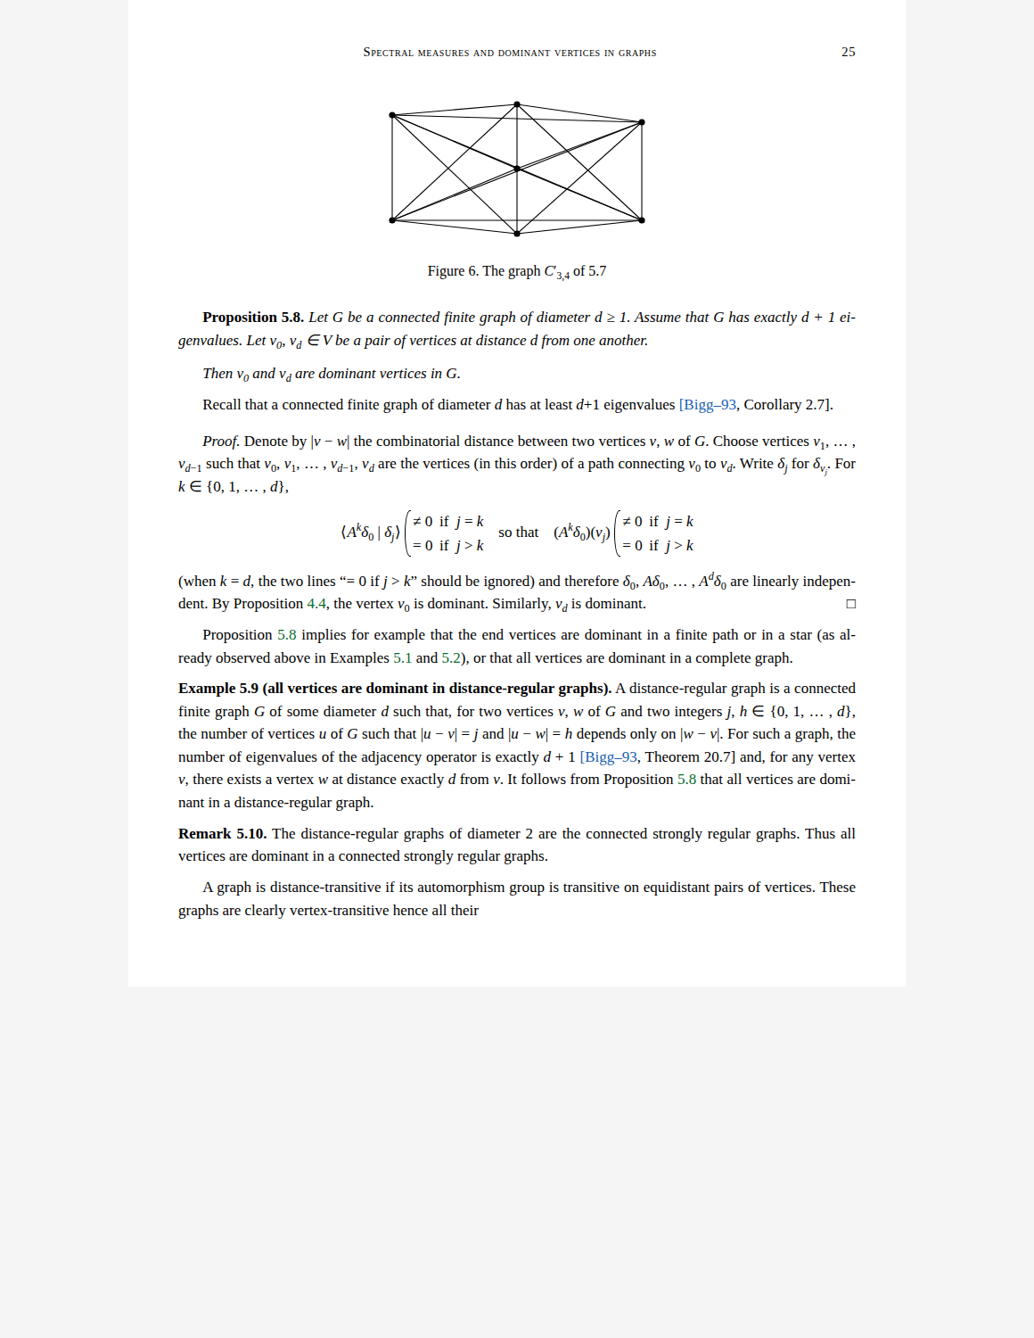Spectral measures and dominant vertices in graphs 25
Figure 6. The graph C′3,4 of 5.7
Proposition 5.8. Let G be a connected finite graph of diameter d ≥ 1. Assume that G has exactly d + 1 eigenvalues. Let v0, vd ∈ V be a pair of vertices at distance d from one another.
Then v0 and vd are dominant vertices in G.
Recall that a connected finite graph of diameter d has at least d+1 eigenvalues [Bigg–93, Corollary 2.7].
Proof. Denote by |v − w| the combinatorial distance between two vertices v, w of G. Choose vertices v1, … , vd−1 such that v0, v1, … , vd−1, vd are the vertices (in this order) of a path connecting v0 to vd. Write δj for δvj. For k ∈ {0, 1, … , d},
⟨Akδ0 | δj⟩ ≠ 0 if j = k = 0 if j > k so that (Akδ0)(vj) ≠ 0 if j = k = 0 if j > k
(when k = d, the two lines “= 0 if j > k” should be ignored) and therefore δ0, Aδ0, … , Adδ0 are linearly independent. By Proposition 4.4, the vertex v0 is dominant. Similarly, vd is dominant. □
Proposition 5.8 implies for example that the end vertices are dominant in a finite path or in a star (as already observed above in Examples 5.1 and 5.2), or that all vertices are dominant in a complete graph.
Example 5.9 (all vertices are dominant in distance-regular graphs). A distance-regular graph is a connected finite graph G of some diameter d such that, for two vertices v, w of G and two integers j, h ∈ {0, 1, … , d}, the number of vertices u of G such that |u − v| = j and |u − w| = h depends only on |w − v|. For such a graph, the number of eigenvalues of the adjacency operator is exactly d + 1 [Bigg–93, Theorem 20.7] and, for any vertex v, there exists a vertex w at distance exactly d from v. It follows from Proposition 5.8 that all vertices are dominant in a distance-regular graph.
Remark 5.10. The distance-regular graphs of diameter 2 are the connected strongly regular graphs. Thus all vertices are dominant in a connected strongly regular graphs.
A graph is distance-transitive if its automorphism group is transitive on equidistant pairs of vertices. These graphs are clearly vertex-transitive hence all their